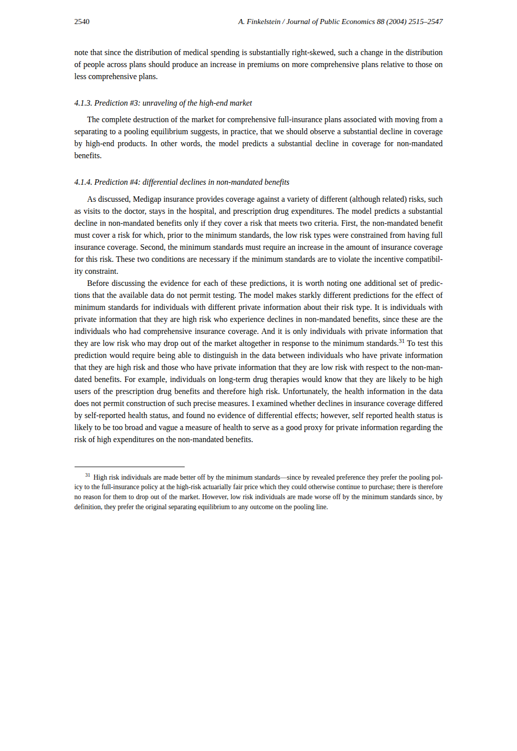2540 A. Finkelstein / Journal of Public Economics 88 (2004) 2515–2547
note that since the distribution of medical spending is substantially right-skewed, such a change in the distribution of people across plans should produce an increase in premiums on more comprehensive plans relative to those on less comprehensive plans.
4.1.3. Prediction #3: unraveling of the high-end market
The complete destruction of the market for comprehensive full-insurance plans associated with moving from a separating to a pooling equilibrium suggests, in practice, that we should observe a substantial decline in coverage by high-end products. In other words, the model predicts a substantial decline in coverage for non-mandated benefits.
4.1.4. Prediction #4: differential declines in non-mandated benefits
As discussed, Medigap insurance provides coverage against a variety of different (although related) risks, such as visits to the doctor, stays in the hospital, and prescription drug expenditures. The model predicts a substantial decline in non-mandated benefits only if they cover a risk that meets two criteria. First, the non-mandated benefit must cover a risk for which, prior to the minimum standards, the low risk types were constrained from having full insurance coverage. Second, the minimum standards must require an increase in the amount of insurance coverage for this risk. These two conditions are necessary if the minimum standards are to violate the incentive compatibility constraint.
Before discussing the evidence for each of these predictions, it is worth noting one additional set of predictions that the available data do not permit testing. The model makes starkly different predictions for the effect of minimum standards for individuals with different private information about their risk type. It is individuals with private information that they are high risk who experience declines in non-mandated benefits, since these are the individuals who had comprehensive insurance coverage. And it is only individuals with private information that they are low risk who may drop out of the market altogether in response to the minimum standards.31 To test this prediction would require being able to distinguish in the data between individuals who have private information that they are high risk and those who have private information that they are low risk with respect to the non-mandated benefits. For example, individuals on long-term drug therapies would know that they are likely to be high users of the prescription drug benefits and therefore high risk. Unfortunately, the health information in the data does not permit construction of such precise measures. I examined whether declines in insurance coverage differed by self-reported health status, and found no evidence of differential effects; however, self reported health status is likely to be too broad and vague a measure of health to serve as a good proxy for private information regarding the risk of high expenditures on the non-mandated benefits.
31 High risk individuals are made better off by the minimum standards—since by revealed preference they prefer the pooling policy to the full-insurance policy at the high-risk actuarially fair price which they could otherwise continue to purchase; there is therefore no reason for them to drop out of the market. However, low risk individuals are made worse off by the minimum standards since, by definition, they prefer the original separating equilibrium to any outcome on the pooling line.